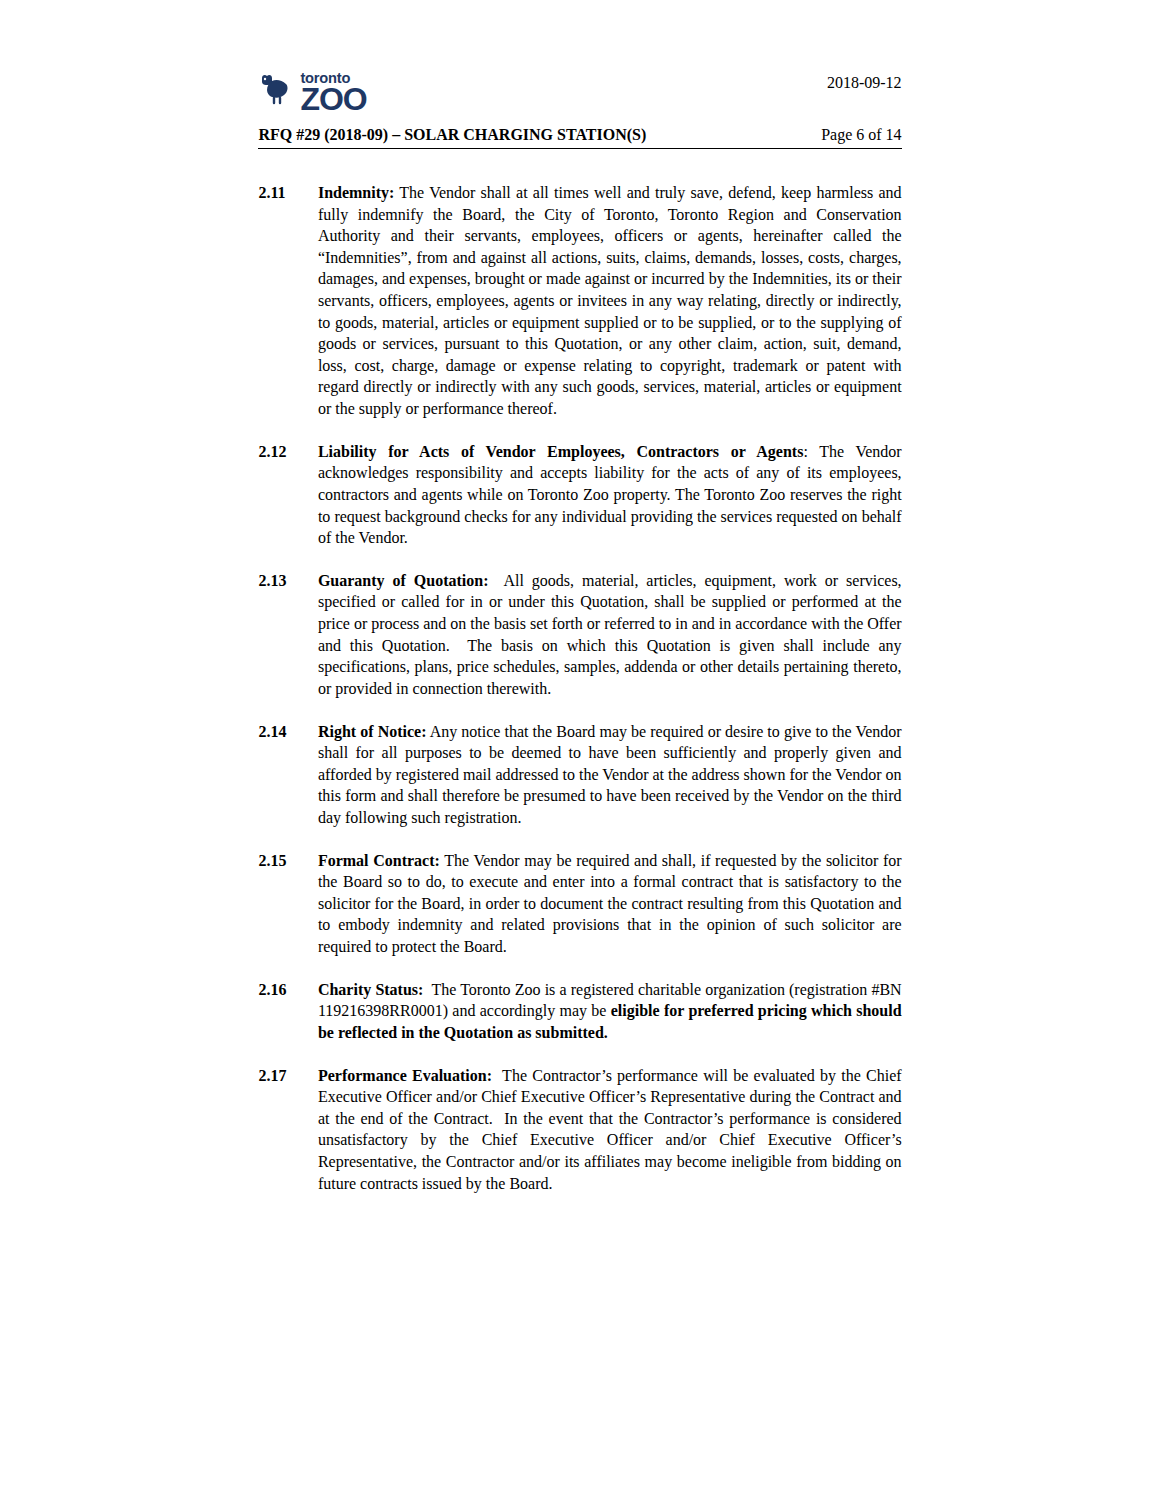toronto ZOO
2018-09-12
RFQ #29 (2018-09) – SOLAR CHARGING STATION(S) Page 6 of 14
2.11
Indemnity: The Vendor shall at all times well and truly save, defend, keep harmless and fully indemnify the Board, the City of Toronto, Toronto Region and Conservation Authority and their servants, employees, officers or agents, hereinafter called the “Indemnities”, from and against all actions, suits, claims, demands, losses, costs, charges, damages, and expenses, brought or made against or incurred by the Indemnities, its or their servants, officers, employees, agents or invitees in any way relating, directly or indirectly, to goods, material, articles or equipment supplied or to be supplied, or to the supplying of goods or services, pursuant to this Quotation, or any other claim, action, suit, demand, loss, cost, charge, damage or expense relating to copyright, trademark or patent with regard directly or indirectly with any such goods, services, material, articles or equipment or the supply or performance thereof.
2.12
Liability for Acts of Vendor Employees, Contractors or Agents: The Vendor acknowledges responsibility and accepts liability for the acts of any of its employees, contractors and agents while on Toronto Zoo property. The Toronto Zoo reserves the right to request background checks for any individual providing the services requested on behalf of the Vendor.
2.13
Guaranty of Quotation: All goods, material, articles, equipment, work or services, specified or called for in or under this Quotation, shall be supplied or performed at the price or process and on the basis set forth or referred to in and in accordance with the Offer and this Quotation. The basis on which this Quotation is given shall include any specifications, plans, price schedules, samples, addenda or other details pertaining thereto, or provided in connection therewith.
2.14
Right of Notice: Any notice that the Board may be required or desire to give to the Vendor shall for all purposes to be deemed to have been sufficiently and properly given and afforded by registered mail addressed to the Vendor at the address shown for the Vendor on this form and shall therefore be presumed to have been received by the Vendor on the third day following such registration.
2.15
Formal Contract: The Vendor may be required and shall, if requested by the solicitor for the Board so to do, to execute and enter into a formal contract that is satisfactory to the solicitor for the Board, in order to document the contract resulting from this Quotation and to embody indemnity and related provisions that in the opinion of such solicitor are required to protect the Board.
2.16
Charity Status: The Toronto Zoo is a registered charitable organization (registration #BN 119216398RR0001) and accordingly may be eligible for preferred pricing which should be reflected in the Quotation as submitted.
2.17
Performance Evaluation: The Contractor’s performance will be evaluated by the Chief Executive Officer and/or Chief Executive Officer’s Representative during the Contract and at the end of the Contract. In the event that the Contractor’s performance is considered unsatisfactory by the Chief Executive Officer and/or Chief Executive Officer’s Representative, the Contractor and/or its affiliates may become ineligible from bidding on future contracts issued by the Board.